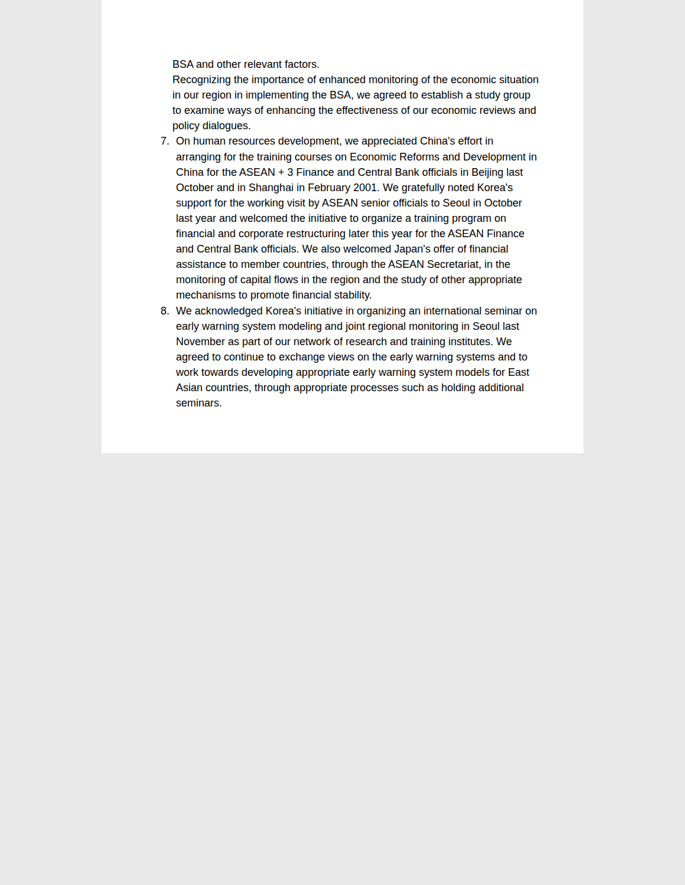BSA and other relevant factors.
Recognizing the importance of enhanced monitoring of the economic situation in our region in implementing the BSA, we agreed to establish a study group to examine ways of enhancing the effectiveness of our economic reviews and policy dialogues.
On human resources development, we appreciated China's effort in arranging for the training courses on Economic Reforms and Development in China for the ASEAN + 3 Finance and Central Bank officials in Beijing last October and in Shanghai in February 2001. We gratefully noted Korea's support for the working visit by ASEAN senior officials to Seoul in October last year and welcomed the initiative to organize a training program on financial and corporate restructuring later this year for the ASEAN Finance and Central Bank officials. We also welcomed Japan's offer of financial assistance to member countries, through the ASEAN Secretariat, in the monitoring of capital flows in the region and the study of other appropriate mechanisms to promote financial stability.
We acknowledged Korea's initiative in organizing an international seminar on early warning system modeling and joint regional monitoring in Seoul last November as part of our network of research and training institutes. We agreed to continue to exchange views on the early warning systems and to work towards developing appropriate early warning system models for East Asian countries, through appropriate processes such as holding additional seminars.